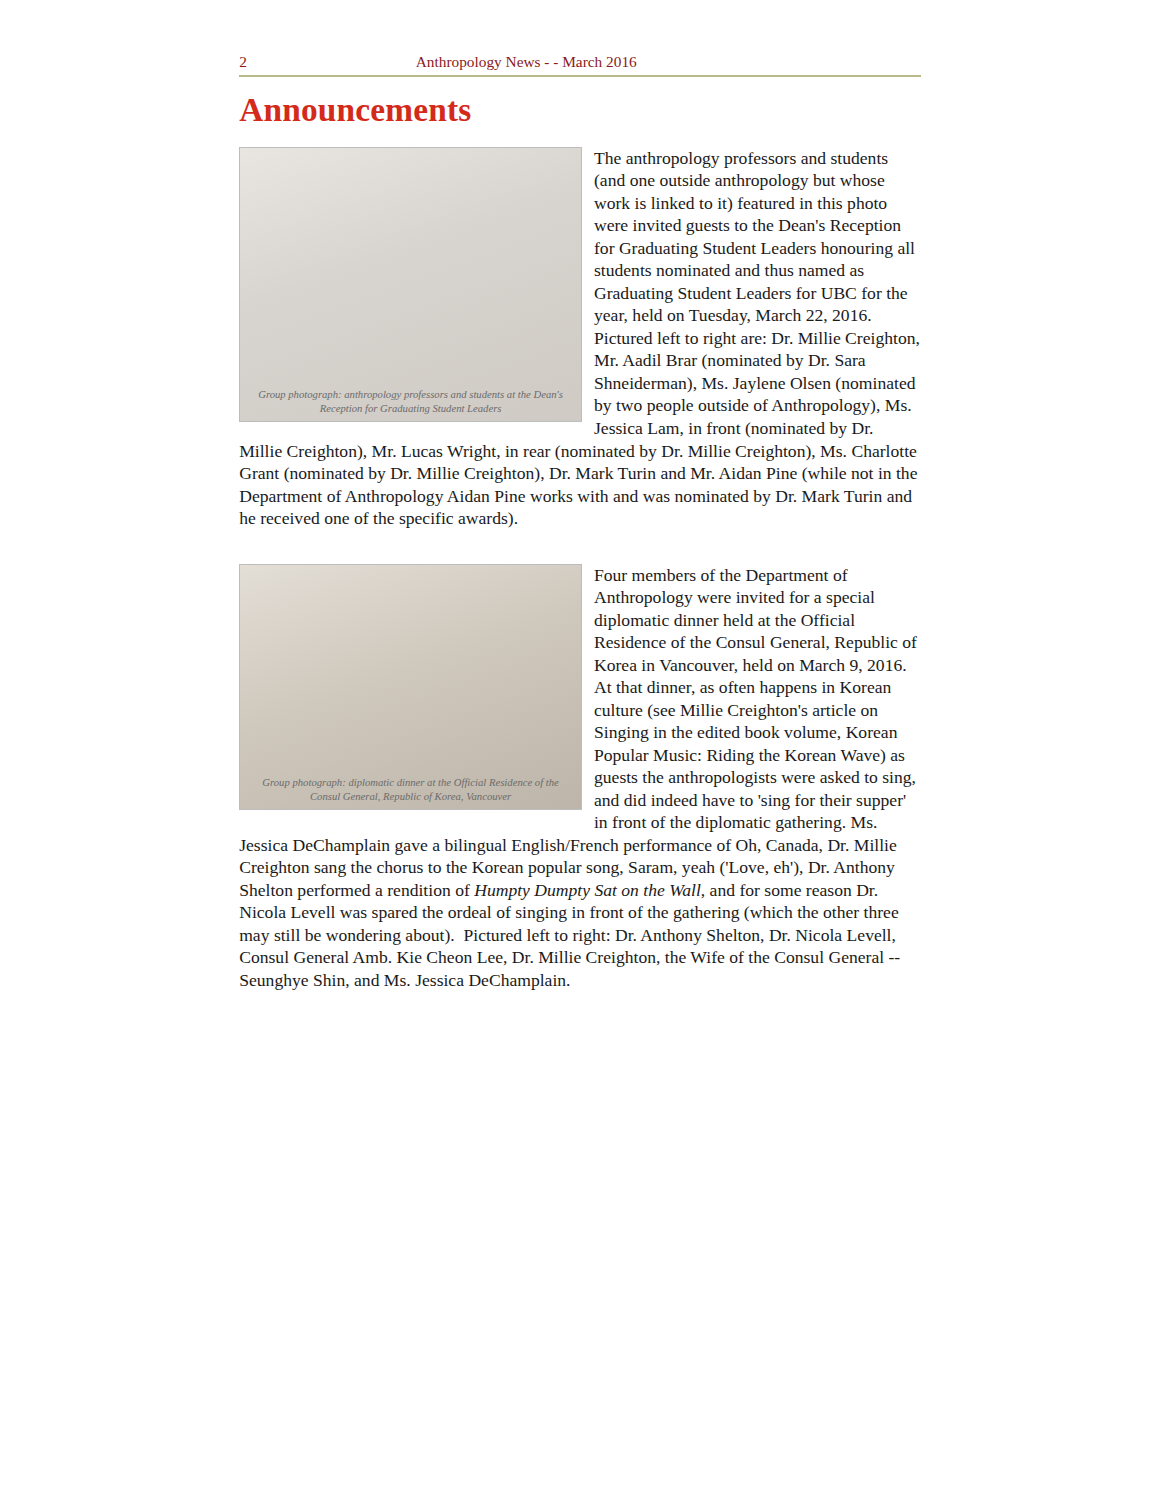2
Anthropology News - - March 2016
Announcements
Group photograph: anthropology professors and students at the Dean's Reception for Graduating Student Leaders
The anthropology professors and students (and one outside anthropology but whose work is linked to it) featured in this photo were invited guests to the Dean's Reception for Graduating Student Leaders honouring all students nominated and thus named as Graduating Student Leaders for UBC for the year, held on Tuesday, March 22, 2016. Pictured left to right are: Dr. Millie Creighton, Mr. Aadil Brar (nominated by Dr. Sara Shneiderman), Ms. Jaylene Olsen (nominated by two people outside of Anthropology), Ms. Jessica Lam, in front (nominated by Dr. Millie Creighton), Mr. Lucas Wright, in rear (nominated by Dr. Millie Creighton), Ms. Charlotte Grant (nominated by Dr. Millie Creighton), Dr. Mark Turin and Mr. Aidan Pine (while not in the Department of Anthropology Aidan Pine works with and was nominated by Dr. Mark Turin and he received one of the specific awards).
Group photograph: diplomatic dinner at the Official Residence of the Consul General, Republic of Korea, Vancouver
Four members of the Department of Anthropology were invited for a special diplomatic dinner held at the Official Residence of the Consul General, Republic of Korea in Vancouver, held on March 9, 2016. At that dinner, as often happens in Korean culture (see Millie Creighton's article on Singing in the edited book volume, Korean Popular Music: Riding the Korean Wave) as guests the anthropologists were asked to sing, and did indeed have to 'sing for their supper' in front of the diplomatic gathering. Ms. Jessica DeChamplain gave a bilingual English/French performance of Oh, Canada, Dr. Millie Creighton sang the chorus to the Korean popular song, Saram, yeah ('Love, eh'), Dr. Anthony Shelton performed a rendition of Humpty Dumpty Sat on the Wall, and for some reason Dr. Nicola Levell was spared the ordeal of singing in front of the gathering (which the other three may still be wondering about). Pictured left to right: Dr. Anthony Shelton, Dr. Nicola Levell, Consul General Amb. Kie Cheon Lee, Dr. Millie Creighton, the Wife of the Consul General -- Seunghye Shin, and Ms. Jessica DeChamplain.